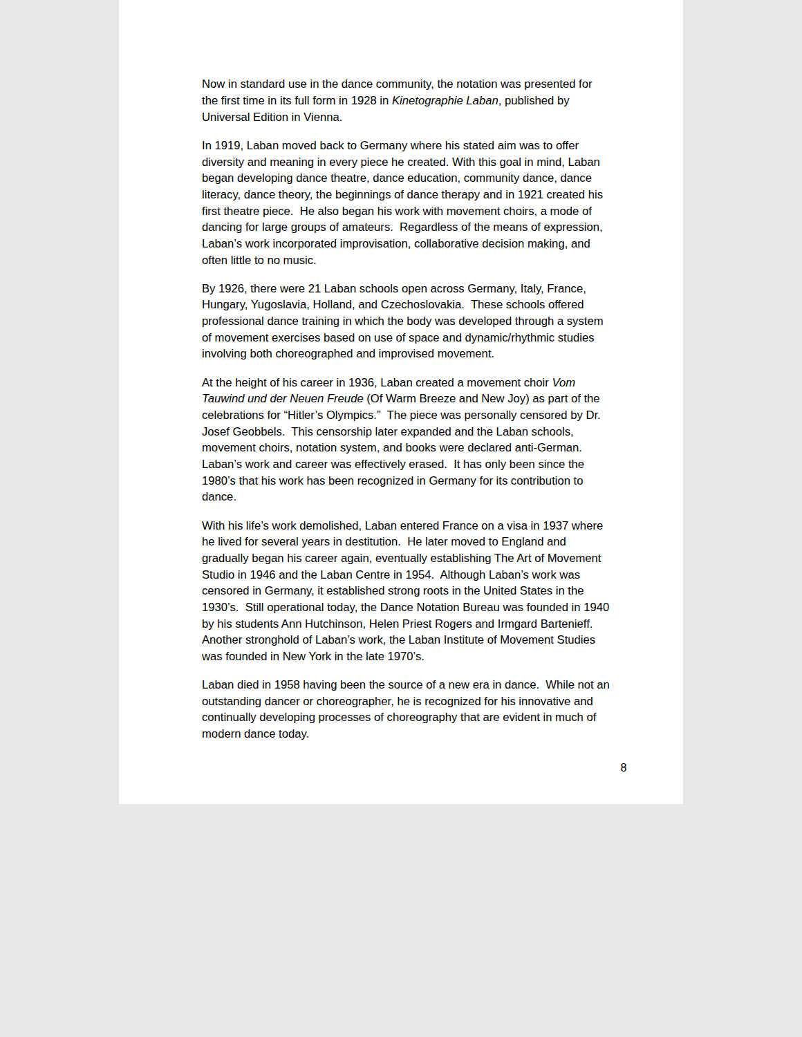Now in standard use in the dance community, the notation was presented for the first time in its full form in 1928 in Kinetographie Laban, published by Universal Edition in Vienna.
In 1919, Laban moved back to Germany where his stated aim was to offer diversity and meaning in every piece he created. With this goal in mind, Laban began developing dance theatre, dance education, community dance, dance literacy, dance theory, the beginnings of dance therapy and in 1921 created his first theatre piece. He also began his work with movement choirs, a mode of dancing for large groups of amateurs. Regardless of the means of expression, Laban’s work incorporated improvisation, collaborative decision making, and often little to no music.
By 1926, there were 21 Laban schools open across Germany, Italy, France, Hungary, Yugoslavia, Holland, and Czechoslovakia. These schools offered professional dance training in which the body was developed through a system of movement exercises based on use of space and dynamic/rhythmic studies involving both choreographed and improvised movement.
At the height of his career in 1936, Laban created a movement choir Vom Tauwind und der Neuen Freude (Of Warm Breeze and New Joy) as part of the celebrations for “Hitler’s Olympics.” The piece was personally censored by Dr. Josef Geobbels. This censorship later expanded and the Laban schools, movement choirs, notation system, and books were declared anti-German. Laban’s work and career was effectively erased. It has only been since the 1980’s that his work has been recognized in Germany for its contribution to dance.
With his life’s work demolished, Laban entered France on a visa in 1937 where he lived for several years in destitution. He later moved to England and gradually began his career again, eventually establishing The Art of Movement Studio in 1946 and the Laban Centre in 1954. Although Laban’s work was censored in Germany, it established strong roots in the United States in the 1930’s. Still operational today, the Dance Notation Bureau was founded in 1940 by his students Ann Hutchinson, Helen Priest Rogers and Irmgard Bartenieff. Another stronghold of Laban’s work, the Laban Institute of Movement Studies was founded in New York in the late 1970’s.
Laban died in 1958 having been the source of a new era in dance. While not an outstanding dancer or choreographer, he is recognized for his innovative and continually developing processes of choreography that are evident in much of modern dance today.
8